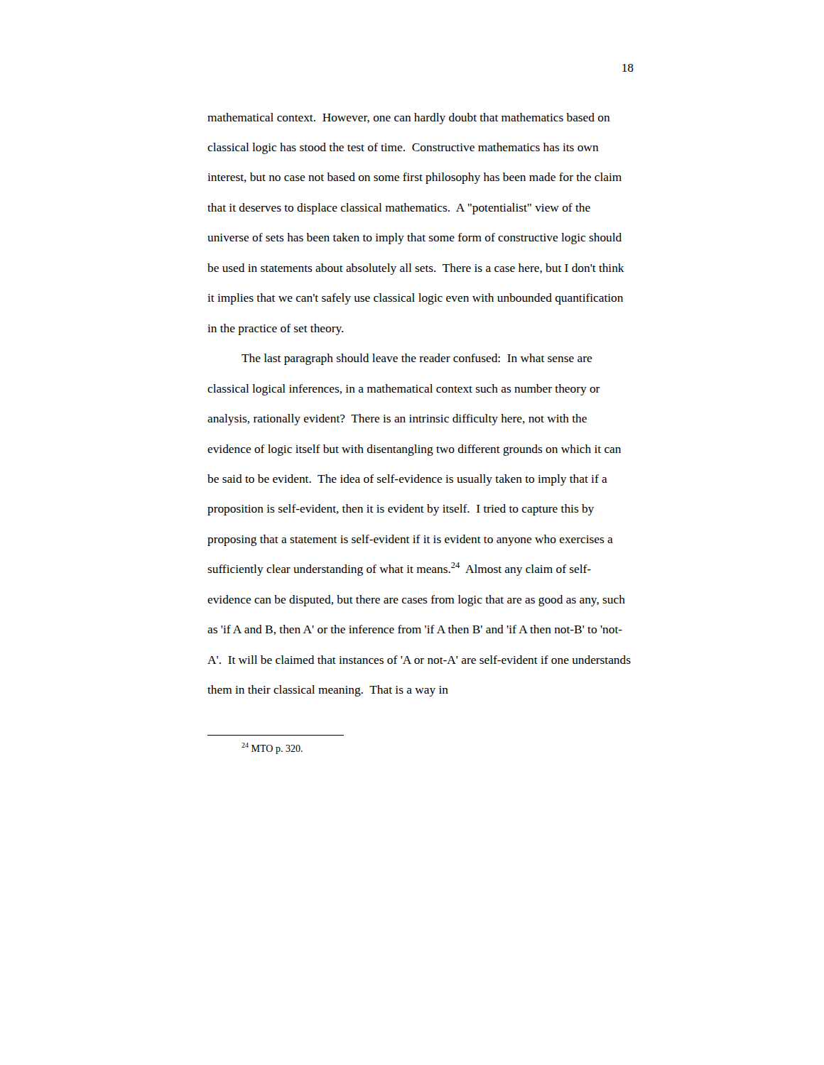18
mathematical context. However, one can hardly doubt that mathematics based on classical logic has stood the test of time. Constructive mathematics has its own interest, but no case not based on some first philosophy has been made for the claim that it deserves to displace classical mathematics. A "potentialist" view of the universe of sets has been taken to imply that some form of constructive logic should be used in statements about absolutely all sets. There is a case here, but I don't think it implies that we can't safely use classical logic even with unbounded quantification in the practice of set theory.
The last paragraph should leave the reader confused: In what sense are classical logical inferences, in a mathematical context such as number theory or analysis, rationally evident? There is an intrinsic difficulty here, not with the evidence of logic itself but with disentangling two different grounds on which it can be said to be evident. The idea of self-evidence is usually taken to imply that if a proposition is self-evident, then it is evident by itself. I tried to capture this by proposing that a statement is self-evident if it is evident to anyone who exercises a sufficiently clear understanding of what it means.24 Almost any claim of self-evidence can be disputed, but there are cases from logic that are as good as any, such as 'if A and B, then A' or the inference from 'if A then B' and 'if A then not-B' to 'not-A'. It will be claimed that instances of 'A or not-A' are self-evident if one understands them in their classical meaning. That is a way in
24 MTO p. 320.